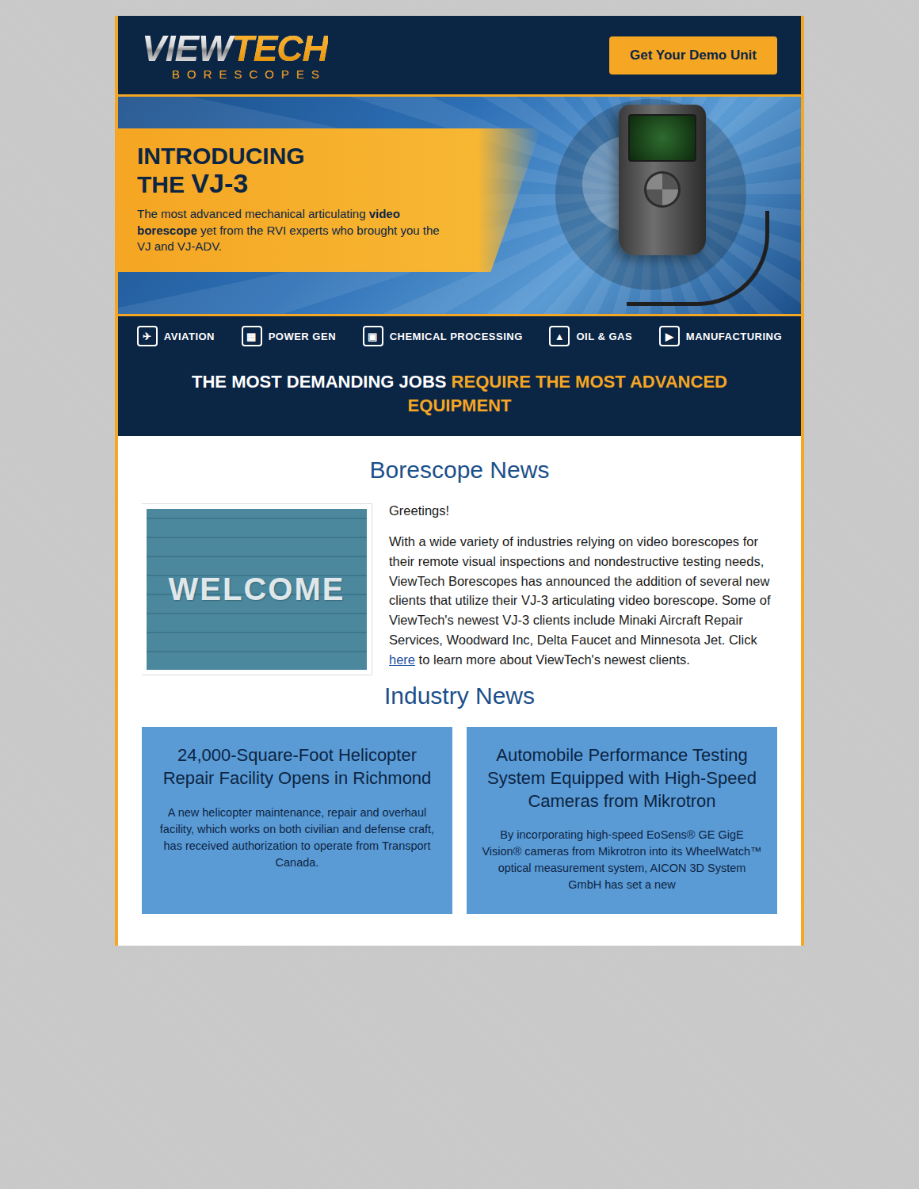VIEWTECH
BORESCOPES
Get Your Demo Unit
INTRODUCING
THE VJ-3
The most advanced mechanical articulating video borescope yet from the RVI experts who brought you the VJ and VJ-ADV.
✈ AVIATION
▦ POWER GEN
▣ CHEMICAL PROCESSING
▲ OIL & GAS
▶ MANUFACTURING
THE MOST DEMANDING JOBS REQUIRE THE MOST ADVANCED EQUIPMENT
Borescope News
WELCOME
Greetings!
With a wide variety of industries relying on video borescopes for their remote visual inspections and nondestructive testing needs, ViewTech Borescopes has announced the addition of several new clients that utilize their VJ-3 articulating video borescope. Some of ViewTech's newest VJ-3 clients include Minaki Aircraft Repair Services, Woodward Inc, Delta Faucet and Minnesota Jet. Click here to learn more about ViewTech's newest clients.
Industry News
24,000-Square-Foot Helicopter Repair Facility Opens in Richmond
A new helicopter maintenance, repair and overhaul facility, which works on both civilian and defense craft, has received authorization to operate from Transport Canada.
Automobile Performance Testing System Equipped with High-Speed Cameras from Mikrotron
By incorporating high-speed EoSens® GE GigE Vision® cameras from Mikrotron into its WheelWatch™ optical measurement system, AICON 3D System GmbH has set a new